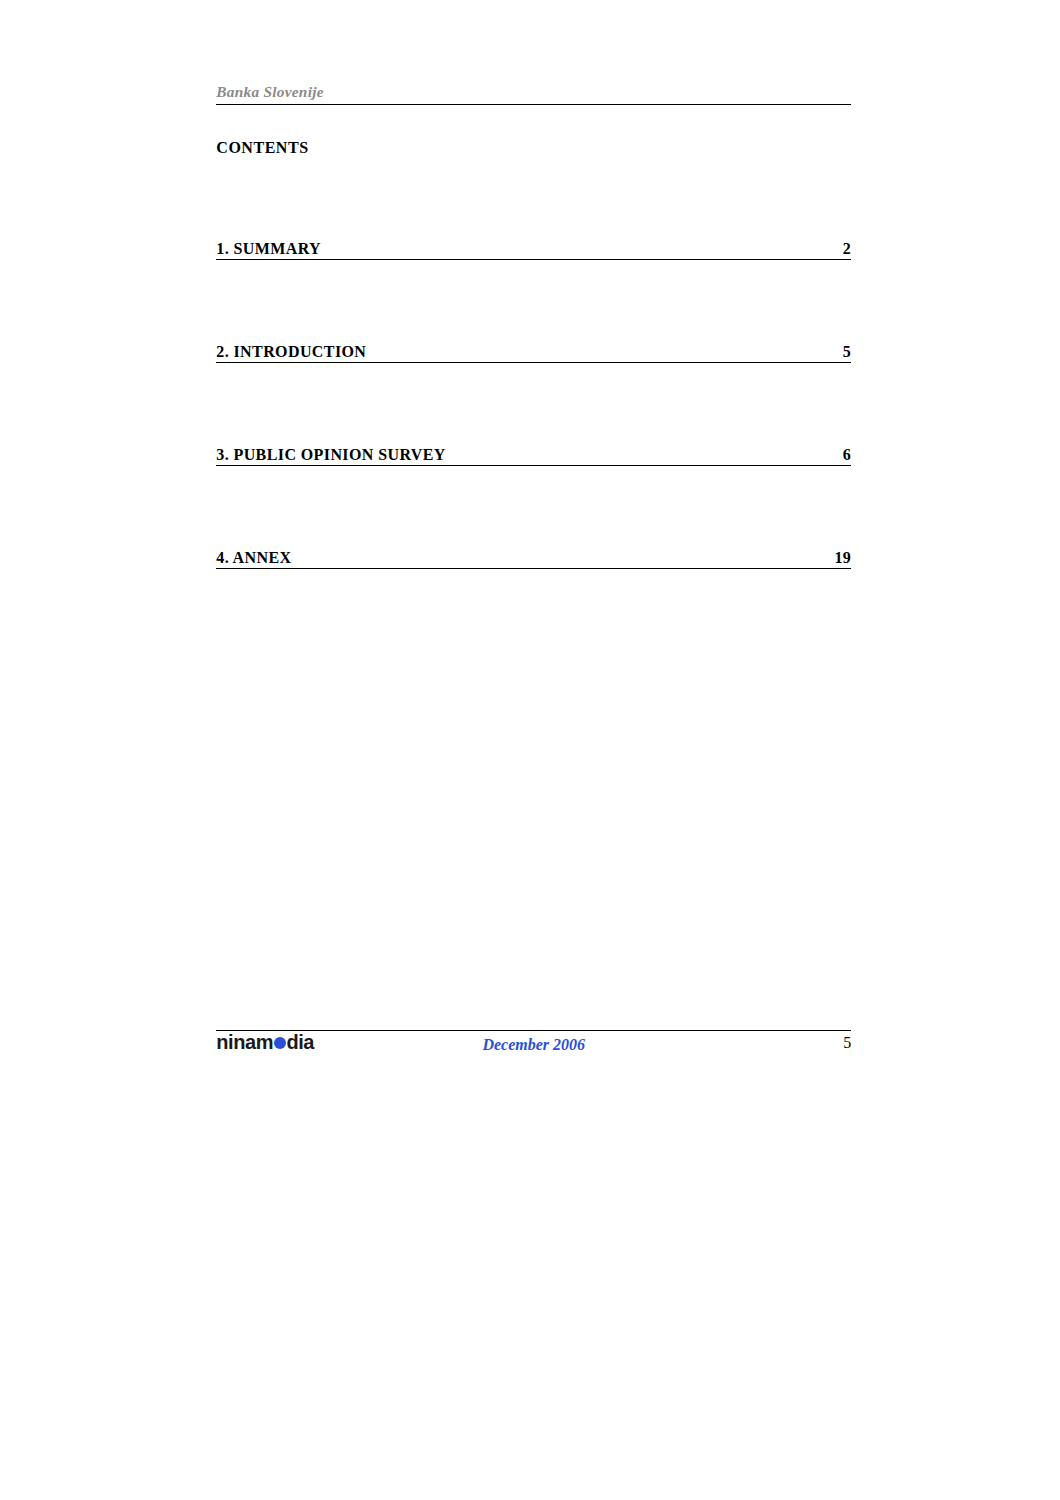Banka Slovenije
Contents
1. SUMMARY 2
2. INTRODUCTION 5
3. PUBLIC OPINION SURVEY 6
4. ANNEX 19
ninam dia
December 2006
5